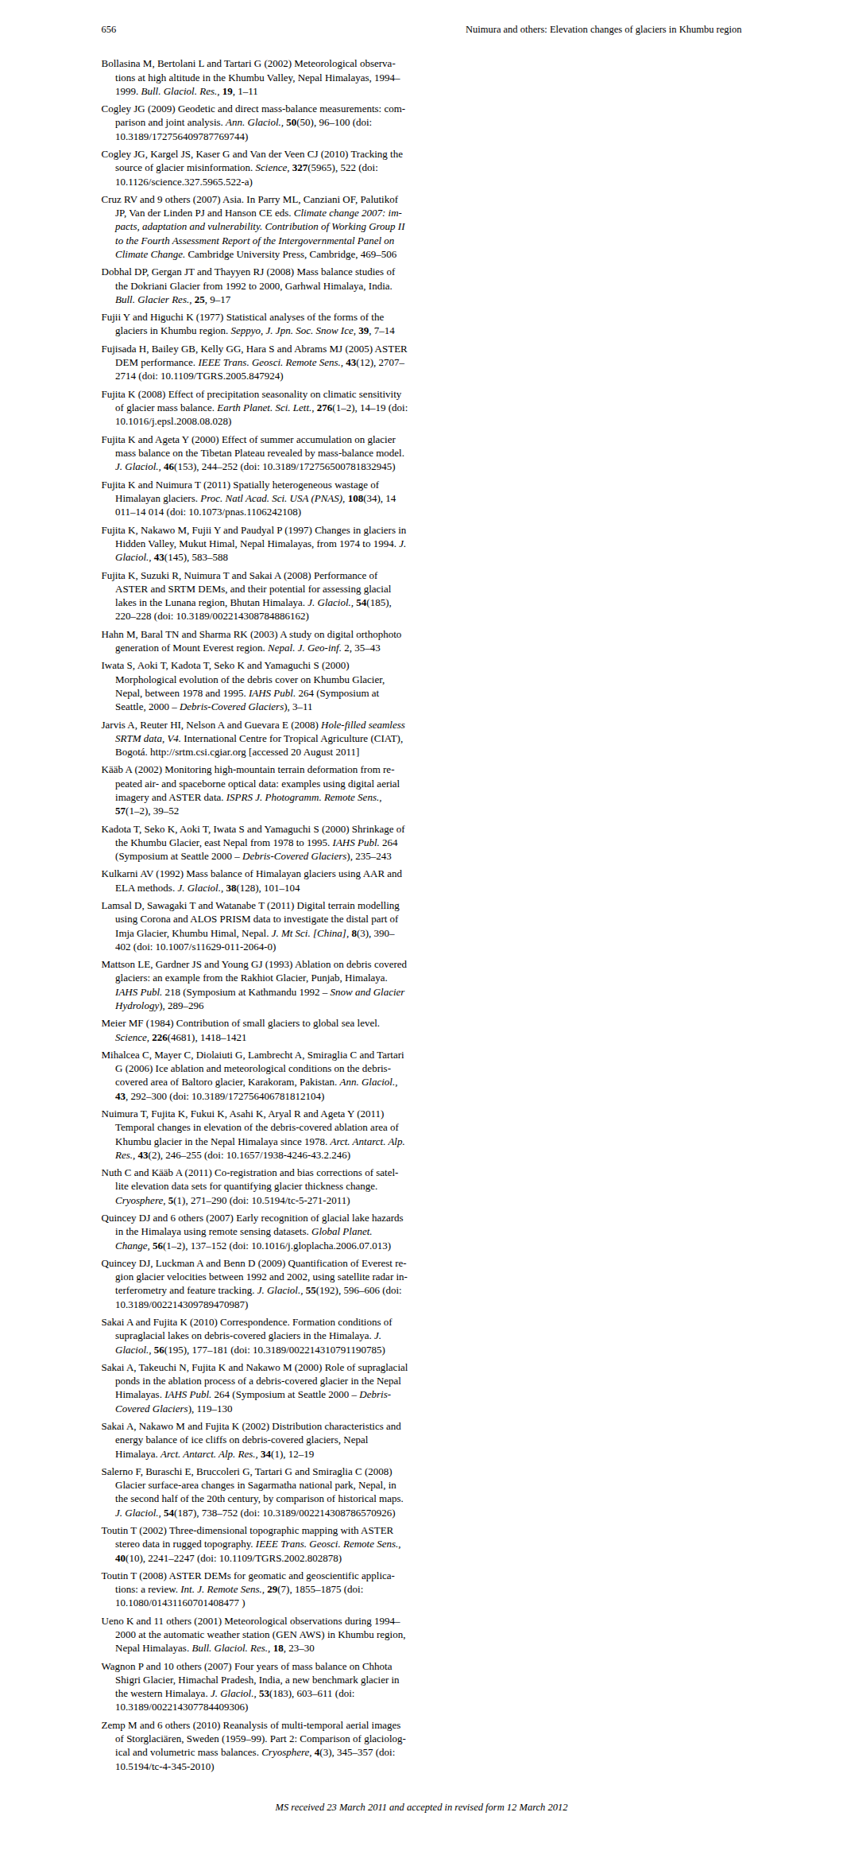656 Nuimura and others: Elevation changes of glaciers in Khumbu region
Bollasina M, Bertolani L and Tartari G (2002) Meteorological observations at high altitude in the Khumbu Valley, Nepal Himalayas, 1994–1999. Bull. Glaciol. Res., 19, 1–11
Cogley JG (2009) Geodetic and direct mass-balance measurements: comparison and joint analysis. Ann. Glaciol., 50(50), 96–100 (doi: 10.3189/172756409787769744)
Cogley JG, Kargel JS, Kaser G and Van der Veen CJ (2010) Tracking the source of glacier misinformation. Science, 327(5965), 522 (doi: 10.1126/science.327.5965.522-a)
Cruz RV and 9 others (2007) Asia. In Parry ML, Canziani OF, Palutikof JP, Van der Linden PJ and Hanson CE eds. Climate change 2007: impacts, adaptation and vulnerability. Contribution of Working Group II to the Fourth Assessment Report of the Intergovernmental Panel on Climate Change. Cambridge University Press, Cambridge, 469–506
Dobhal DP, Gergan JT and Thayyen RJ (2008) Mass balance studies of the Dokriani Glacier from 1992 to 2000, Garhwal Himalaya, India. Bull. Glacier Res., 25, 9–17
Fujii Y and Higuchi K (1977) Statistical analyses of the forms of the glaciers in Khumbu region. Seppyo, J. Jpn. Soc. Snow Ice, 39, 7–14
Fujisada H, Bailey GB, Kelly GG, Hara S and Abrams MJ (2005) ASTER DEM performance. IEEE Trans. Geosci. Remote Sens., 43(12), 2707–2714 (doi: 10.1109/TGRS.2005.847924)
Fujita K (2008) Effect of precipitation seasonality on climatic sensitivity of glacier mass balance. Earth Planet. Sci. Lett., 276(1–2), 14–19 (doi: 10.1016/j.epsl.2008.08.028)
Fujita K and Ageta Y (2000) Effect of summer accumulation on glacier mass balance on the Tibetan Plateau revealed by mass-balance model. J. Glaciol., 46(153), 244–252 (doi: 10.3189/172756500781832945)
Fujita K and Nuimura T (2011) Spatially heterogeneous wastage of Himalayan glaciers. Proc. Natl Acad. Sci. USA (PNAS), 108(34), 14 011–14 014 (doi: 10.1073/pnas.1106242108)
Fujita K, Nakawo M, Fujii Y and Paudyal P (1997) Changes in glaciers in Hidden Valley, Mukut Himal, Nepal Himalayas, from 1974 to 1994. J. Glaciol., 43(145), 583–588
Fujita K, Suzuki R, Nuimura T and Sakai A (2008) Performance of ASTER and SRTM DEMs, and their potential for assessing glacial lakes in the Lunana region, Bhutan Himalaya. J. Glaciol., 54(185), 220–228 (doi: 10.3189/002214308784886162)
Hahn M, Baral TN and Sharma RK (2003) A study on digital orthophoto generation of Mount Everest region. Nepal. J. Geo-inf. 2, 35–43
Iwata S, Aoki T, Kadota T, Seko K and Yamaguchi S (2000) Morphological evolution of the debris cover on Khumbu Glacier, Nepal, between 1978 and 1995. IAHS Publ. 264 (Symposium at Seattle, 2000 – Debris-Covered Glaciers), 3–11
Jarvis A, Reuter HI, Nelson A and Guevara E (2008) Hole-filled seamless SRTM data, V4. International Centre for Tropical Agriculture (CIAT), Bogotá. http://srtm.csi.cgiar.org [accessed 20 August 2011]
Kääb A (2002) Monitoring high-mountain terrain deformation from repeated air- and spaceborne optical data: examples using digital aerial imagery and ASTER data. ISPRS J. Photogramm. Remote Sens., 57(1–2), 39–52
Kadota T, Seko K, Aoki T, Iwata S and Yamaguchi S (2000) Shrinkage of the Khumbu Glacier, east Nepal from 1978 to 1995. IAHS Publ. 264 (Symposium at Seattle 2000 – Debris-Covered Glaciers), 235–243
Kulkarni AV (1992) Mass balance of Himalayan glaciers using AAR and ELA methods. J. Glaciol., 38(128), 101–104
Lamsal D, Sawagaki T and Watanabe T (2011) Digital terrain modelling using Corona and ALOS PRISM data to investigate the distal part of Imja Glacier, Khumbu Himal, Nepal. J. Mt Sci. [China], 8(3), 390–402 (doi: 10.1007/s11629-011-2064-0)
Mattson LE, Gardner JS and Young GJ (1993) Ablation on debris covered glaciers: an example from the Rakhiot Glacier, Punjab, Himalaya. IAHS Publ. 218 (Symposium at Kathmandu 1992 – Snow and Glacier Hydrology), 289–296
Meier MF (1984) Contribution of small glaciers to global sea level. Science, 226(4681), 1418–1421
Mihalcea C, Mayer C, Diolaiuti G, Lambrecht A, Smiraglia C and Tartari G (2006) Ice ablation and meteorological conditions on the debris-covered area of Baltoro glacier, Karakoram, Pakistan. Ann. Glaciol., 43, 292–300 (doi: 10.3189/172756406781812104)
Nuimura T, Fujita K, Fukui K, Asahi K, Aryal R and Ageta Y (2011) Temporal changes in elevation of the debris-covered ablation area of Khumbu glacier in the Nepal Himalaya since 1978. Arct. Antarct. Alp. Res., 43(2), 246–255 (doi: 10.1657/1938-4246-43.2.246)
Nuth C and Kääb A (2011) Co-registration and bias corrections of satellite elevation data sets for quantifying glacier thickness change. Cryosphere, 5(1), 271–290 (doi: 10.5194/tc-5-271-2011)
Quincey DJ and 6 others (2007) Early recognition of glacial lake hazards in the Himalaya using remote sensing datasets. Global Planet. Change, 56(1–2), 137–152 (doi: 10.1016/j.gloplacha.2006.07.013)
Quincey DJ, Luckman A and Benn D (2009) Quantification of Everest region glacier velocities between 1992 and 2002, using satellite radar interferometry and feature tracking. J. Glaciol., 55(192), 596–606 (doi: 10.3189/002214309789470987)
Sakai A and Fujita K (2010) Correspondence. Formation conditions of supraglacial lakes on debris-covered glaciers in the Himalaya. J. Glaciol., 56(195), 177–181 (doi: 10.3189/002214310791190785)
Sakai A, Takeuchi N, Fujita K and Nakawo M (2000) Role of supraglacial ponds in the ablation process of a debris-covered glacier in the Nepal Himalayas. IAHS Publ. 264 (Symposium at Seattle 2000 – Debris-Covered Glaciers), 119–130
Sakai A, Nakawo M and Fujita K (2002) Distribution characteristics and energy balance of ice cliffs on debris-covered glaciers, Nepal Himalaya. Arct. Antarct. Alp. Res., 34(1), 12–19
Salerno F, Buraschi E, Bruccoleri G, Tartari G and Smiraglia C (2008) Glacier surface-area changes in Sagarmatha national park, Nepal, in the second half of the 20th century, by comparison of historical maps. J. Glaciol., 54(187), 738–752 (doi: 10.3189/002214308786570926)
Toutin T (2002) Three-dimensional topographic mapping with ASTER stereo data in rugged topography. IEEE Trans. Geosci. Remote Sens., 40(10), 2241–2247 (doi: 10.1109/TGRS.2002.802878)
Toutin T (2008) ASTER DEMs for geomatic and geoscientific applications: a review. Int. J. Remote Sens., 29(7), 1855–1875 (doi: 10.1080/01431160701408477 )
Ueno K and 11 others (2001) Meteorological observations during 1994–2000 at the automatic weather station (GEN AWS) in Khumbu region, Nepal Himalayas. Bull. Glaciol. Res., 18, 23–30
Wagnon P and 10 others (2007) Four years of mass balance on Chhota Shigri Glacier, Himachal Pradesh, India, a new benchmark glacier in the western Himalaya. J. Glaciol., 53(183), 603–611 (doi: 10.3189/002214307784409306)
Zemp M and 6 others (2010) Reanalysis of multi-temporal aerial images of Storglaciären, Sweden (1959–99). Part 2: Comparison of glaciological and volumetric mass balances. Cryosphere, 4(3), 345–357 (doi: 10.5194/tc-4-345-2010)
MS received 23 March 2011 and accepted in revised form 12 March 2012